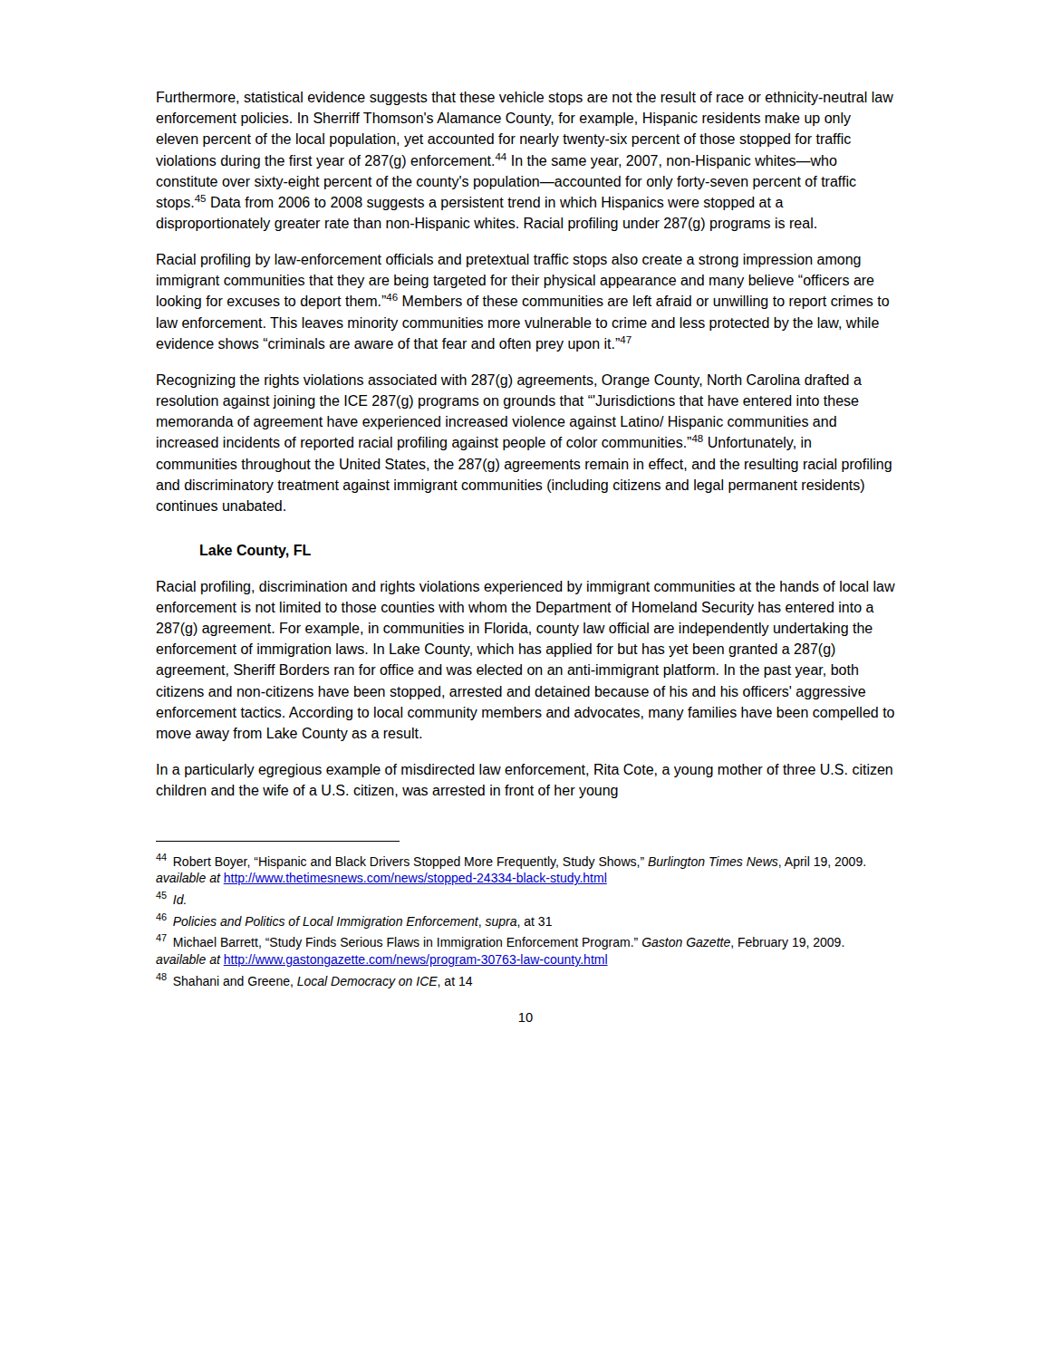Furthermore, statistical evidence suggests that these vehicle stops are not the result of race or ethnicity-neutral law enforcement policies. In Sherriff Thomson's Alamance County, for example, Hispanic residents make up only eleven percent of the local population, yet accounted for nearly twenty-six percent of those stopped for traffic violations during the first year of 287(g) enforcement.44 In the same year, 2007, non-Hispanic whites—who constitute over sixty-eight percent of the county's population—accounted for only forty-seven percent of traffic stops.45 Data from 2006 to 2008 suggests a persistent trend in which Hispanics were stopped at a disproportionately greater rate than non-Hispanic whites. Racial profiling under 287(g) programs is real.
Racial profiling by law-enforcement officials and pretextual traffic stops also create a strong impression among immigrant communities that they are being targeted for their physical appearance and many believe “officers are looking for excuses to deport them.”46 Members of these communities are left afraid or unwilling to report crimes to law enforcement. This leaves minority communities more vulnerable to crime and less protected by the law, while evidence shows “criminals are aware of that fear and often prey upon it.”47
Recognizing the rights violations associated with 287(g) agreements, Orange County, North Carolina drafted a resolution against joining the ICE 287(g) programs on grounds that “'Jurisdictions that have entered into these memoranda of agreement have experienced increased violence against Latino/ Hispanic communities and increased incidents of reported racial profiling against people of color communities.”48 Unfortunately, in communities throughout the United States, the 287(g) agreements remain in effect, and the resulting racial profiling and discriminatory treatment against immigrant communities (including citizens and legal permanent residents) continues unabated.
Lake County, FL
Racial profiling, discrimination and rights violations experienced by immigrant communities at the hands of local law enforcement is not limited to those counties with whom the Department of Homeland Security has entered into a 287(g) agreement. For example, in communities in Florida, county law official are independently undertaking the enforcement of immigration laws. In Lake County, which has applied for but has yet been granted a 287(g) agreement, Sheriff Borders ran for office and was elected on an anti-immigrant platform. In the past year, both citizens and non-citizens have been stopped, arrested and detained because of his and his officers' aggressive enforcement tactics. According to local community members and advocates, many families have been compelled to move away from Lake County as a result.
In a particularly egregious example of misdirected law enforcement, Rita Cote, a young mother of three U.S. citizen children and the wife of a U.S. citizen, was arrested in front of her young
44 Robert Boyer, “Hispanic and Black Drivers Stopped More Frequently, Study Shows,” Burlington Times News, April 19, 2009. available at http://www.thetimesnews.com/news/stopped-24334-black-study.html
45 Id.
46 Policies and Politics of Local Immigration Enforcement, supra, at 31
47 Michael Barrett, “Study Finds Serious Flaws in Immigration Enforcement Program.” Gaston Gazette, February 19, 2009. available at http://www.gastongazette.com/news/program-30763-law-county.html
48 Shahani and Greene, Local Democracy on ICE, at 14
10